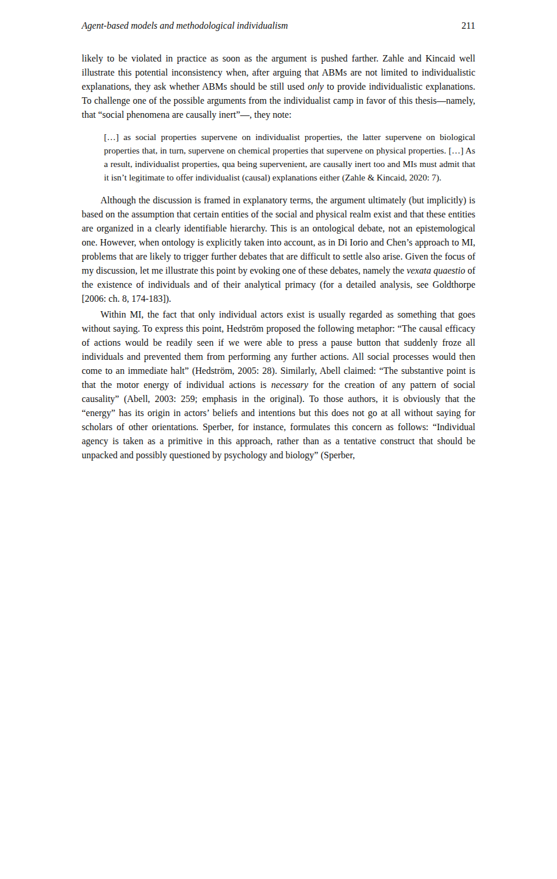Agent-based models and methodological individualism 211
likely to be violated in practice as soon as the argument is pushed farther. Zahle and Kincaid well illustrate this potential inconsistency when, after arguing that ABMs are not limited to individualistic explanations, they ask whether ABMs should be still used only to provide individualistic explanations. To challenge one of the possible arguments from the individualist camp in favor of this thesis—namely, that “social phenomena are causally inert”—, they note:
[…] as social properties supervene on individualist properties, the latter supervene on biological properties that, in turn, supervene on chemical properties that supervene on physical properties. […] As a result, individualist properties, qua being supervenient, are causally inert too and MIs must admit that it isn’t legitimate to offer individualist (causal) explanations either (Zahle & Kincaid, 2020: 7).
Although the discussion is framed in explanatory terms, the argument ultimately (but implicitly) is based on the assumption that certain entities of the social and physical realm exist and that these entities are organized in a clearly identifiable hierarchy. This is an ontological debate, not an epistemological one. However, when ontology is explicitly taken into account, as in Di Iorio and Chen’s approach to MI, problems that are likely to trigger further debates that are difficult to settle also arise. Given the focus of my discussion, let me illustrate this point by evoking one of these debates, namely the vexata quaestio of the existence of individuals and of their analytical primacy (for a detailed analysis, see Goldthorpe [2006: ch. 8, 174-183]).
Within MI, the fact that only individual actors exist is usually regarded as something that goes without saying. To express this point, Hedström proposed the following metaphor: “The causal efficacy of actions would be readily seen if we were able to press a pause button that suddenly froze all individuals and prevented them from performing any further actions. All social processes would then come to an immediate halt” (Hedström, 2005: 28). Similarly, Abell claimed: “The substantive point is that the motor energy of individual actions is necessary for the creation of any pattern of social causality” (Abell, 2003: 259; emphasis in the original). To those authors, it is obviously that the “energy” has its origin in actors’ beliefs and intentions but this does not go at all without saying for scholars of other orientations. Sperber, for instance, formulates this concern as follows: “Individual agency is taken as a primitive in this approach, rather than as a tentative construct that should be unpacked and possibly questioned by psychology and biology” (Sperber,